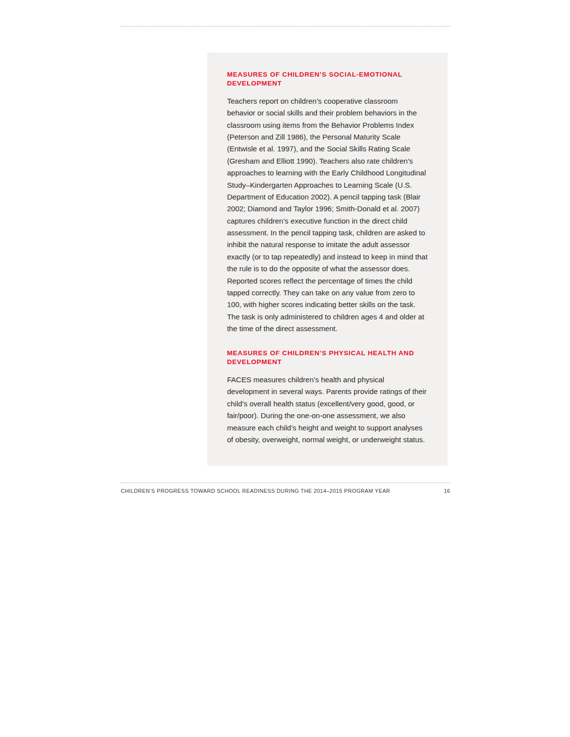Measures of Children’s Social-Emotional Development
Teachers report on children’s cooperative classroom behavior or social skills and their problem behaviors in the classroom using items from the Behavior Problems Index (Peterson and Zill 1986), the Personal Maturity Scale (Entwisle et al. 1997), and the Social Skills Rating Scale (Gresham and Elliott 1990). Teachers also rate children’s approaches to learning with the Early Childhood Longitudinal Study–Kindergarten Approaches to Learning Scale (U.S. Department of Education 2002). A pencil tapping task (Blair 2002; Diamond and Taylor 1996; Smith-Donald et al. 2007) captures children’s executive function in the direct child assessment. In the pencil tapping task, children are asked to inhibit the natural response to imitate the adult assessor exactly (or to tap repeatedly) and instead to keep in mind that the rule is to do the opposite of what the assessor does. Reported scores reflect the percentage of times the child tapped correctly. They can take on any value from zero to 100, with higher scores indicating better skills on the task. The task is only administered to children ages 4 and older at the time of the direct assessment.
Measures of Children’s Physical Health and Development
FACES measures children’s health and physical development in several ways. Parents provide ratings of their child’s overall health status (excellent/very good, good, or fair/poor). During the one-on-one assessment, we also measure each child’s height and weight to support analyses of obesity, overweight, normal weight, or underweight status.
Children’s Progress Toward School Readiness During the 2014–2015 Program Year 16